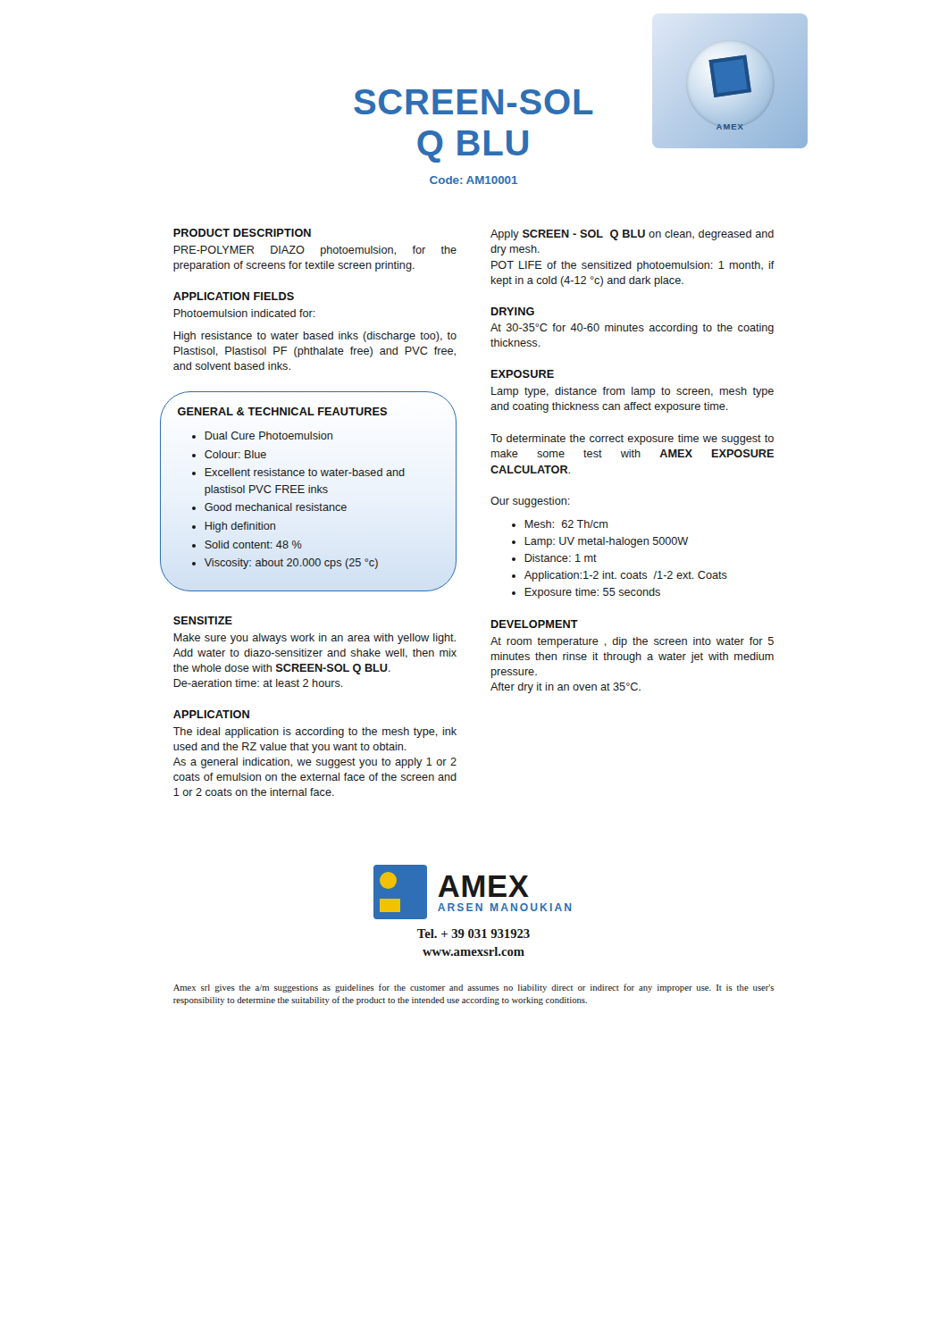AMEX
SCREEN-SOL
Q BLU
Code: AM10001
PRODUCT DESCRIPTION
PRE-POLYMER DIAZO photoemulsion, for the preparation of screens for textile screen printing.
APPLICATION FIELDS
Photoemulsion indicated for:
High resistance to water based inks (discharge too), to Plastisol, Plastisol PF (phthalate free) and PVC free, and solvent based inks.
GENERAL & TECHNICAL FEAUTURES
Dual Cure Photoemulsion
Colour: Blue
Excellent resistance to water-based and plastisol PVC FREE inks
Good mechanical resistance
High definition
Solid content: 48 %
Viscosity: about 20.000 cps (25 °c)
SENSITIZE
Make sure you always work in an area with yellow light. Add water to diazo-sensitizer and shake well, then mix the whole dose with SCREEN-SOL Q BLU.
De-aeration time: at least 2 hours.
APPLICATION
The ideal application is according to the mesh type, ink used and the RZ value that you want to obtain.
As a general indication, we suggest you to apply 1 or 2 coats of emulsion on the external face of the screen and 1 or 2 coats on the internal face.
Apply SCREEN - SOL Q BLU on clean, degreased and dry mesh.
POT LIFE of the sensitized photoemulsion: 1 month, if kept in a cold (4-12 °c) and dark place.
DRYING
At 30-35°C for 40-60 minutes according to the coating thickness.
EXPOSURE
Lamp type, distance from lamp to screen, mesh type and coating thickness can affect exposure time.
To determinate the correct exposure time we suggest to make some test with AMEX EXPOSURE CALCULATOR.
Our suggestion:
Mesh: 62 Th/cm
Lamp: UV metal-halogen 5000W
Distance: 1 mt
Application:1-2 int. coats /1-2 ext. Coats
Exposure time: 55 seconds
DEVELOPMENT
At room temperature , dip the screen into water for 5 minutes then rinse it through a water jet with medium pressure.
After dry it in an oven at 35°C.
AMEX
ARSEN MANOUKIAN
Tel. + 39 031 931923
www.amexsrl.com
Amex srl gives the a/m suggestions as guidelines for the customer and assumes no liability direct or indirect for any improper use. It is the user's responsibility to determine the suitability of the product to the intended use according to working conditions.